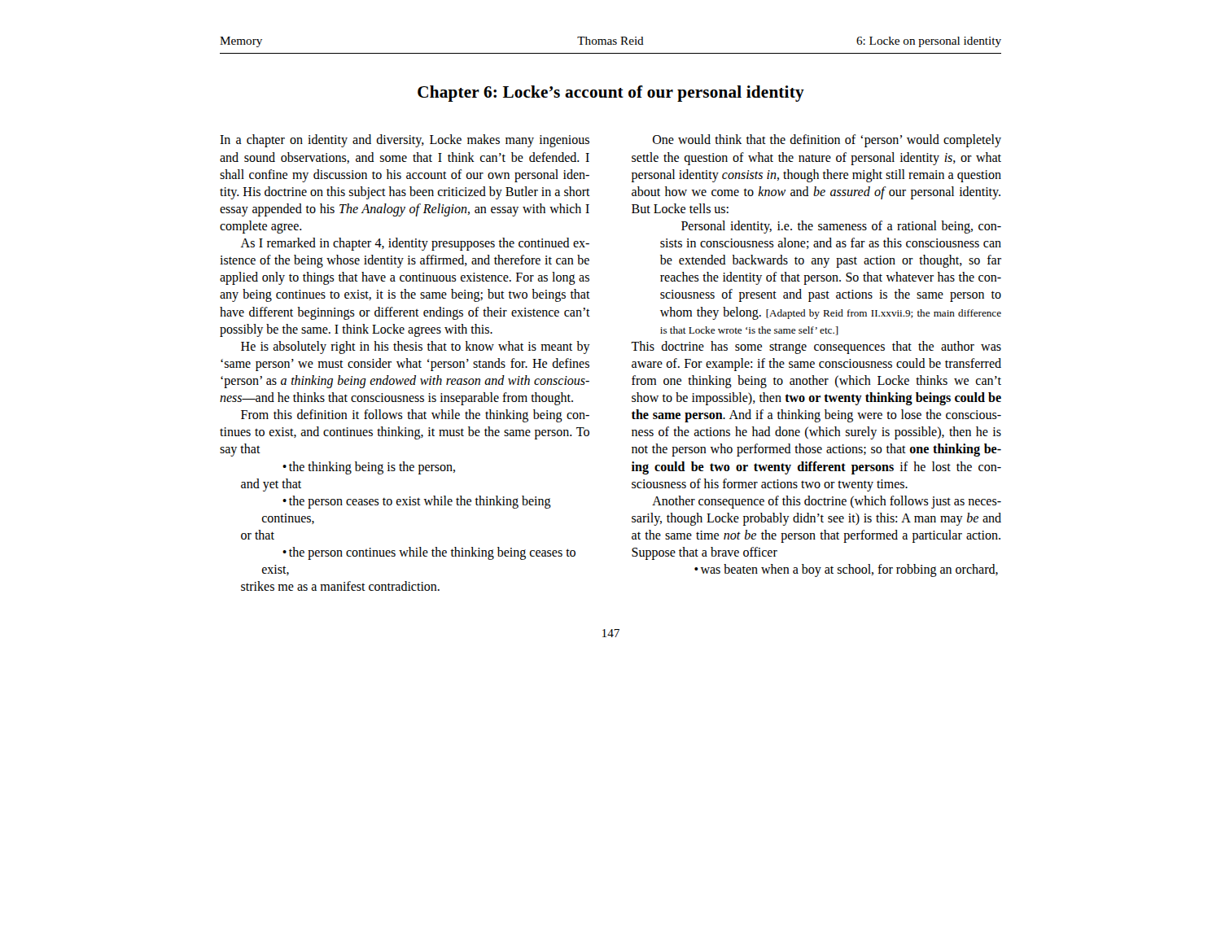Memory
Thomas Reid
6: Locke on personal identity
Chapter 6: Locke’s account of our personal identity
In a chapter on identity and diversity, Locke makes many ingenious and sound observations, and some that I think can’t be defended. I shall confine my discussion to his account of our own personal identity. His doctrine on this subject has been criticized by Butler in a short essay appended to his The Analogy of Religion, an essay with which I complete agree.
As I remarked in chapter 4, identity presupposes the continued existence of the being whose identity is affirmed, and therefore it can be applied only to things that have a continuous existence. For as long as any being continues to exist, it is the same being; but two beings that have different beginnings or different endings of their existence can’t possibly be the same. I think Locke agrees with this.
He is absolutely right in his thesis that to know what is meant by ‘same person’ we must consider what ‘person’ stands for. He defines ‘person’ as a thinking being endowed with reason and with consciousness—and he thinks that consciousness is inseparable from thought.
From this definition it follows that while the thinking being continues to exist, and continues thinking, it must be the same person. To say that
the thinking being is the person,
and yet that
the person ceases to exist while the thinking being continues,
or that
the person continues while the thinking being ceases to exist,
strikes me as a manifest contradiction.
One would think that the definition of ‘person’ would completely settle the question of what the nature of personal identity is, or what personal identity consists in, though there might still remain a question about how we come to know and be assured of our personal identity. But Locke tells us:
Personal identity, i.e. the sameness of a rational being, consists in consciousness alone; and as far as this consciousness can be extended backwards to any past action or thought, so far reaches the identity of that person. So that whatever has the consciousness of present and past actions is the same person to whom they belong. [Adapted by Reid from II.xxvii.9; the main difference is that Locke wrote ‘is the same self’ etc.]
This doctrine has some strange consequences that the author was aware of. For example: if the same consciousness could be transferred from one thinking being to another (which Locke thinks we can’t show to be impossible), then two or twenty thinking beings could be the same person. And if a thinking being were to lose the consciousness of the actions he had done (which surely is possible), then he is not the person who performed those actions; so that one thinking being could be two or twenty different persons if he lost the consciousness of his former actions two or twenty times.
Another consequence of this doctrine (which follows just as necessarily, though Locke probably didn’t see it) is this: A man may be and at the same time not be the person that performed a particular action. Suppose that a brave officer
was beaten when a boy at school, for robbing an orchard,
147